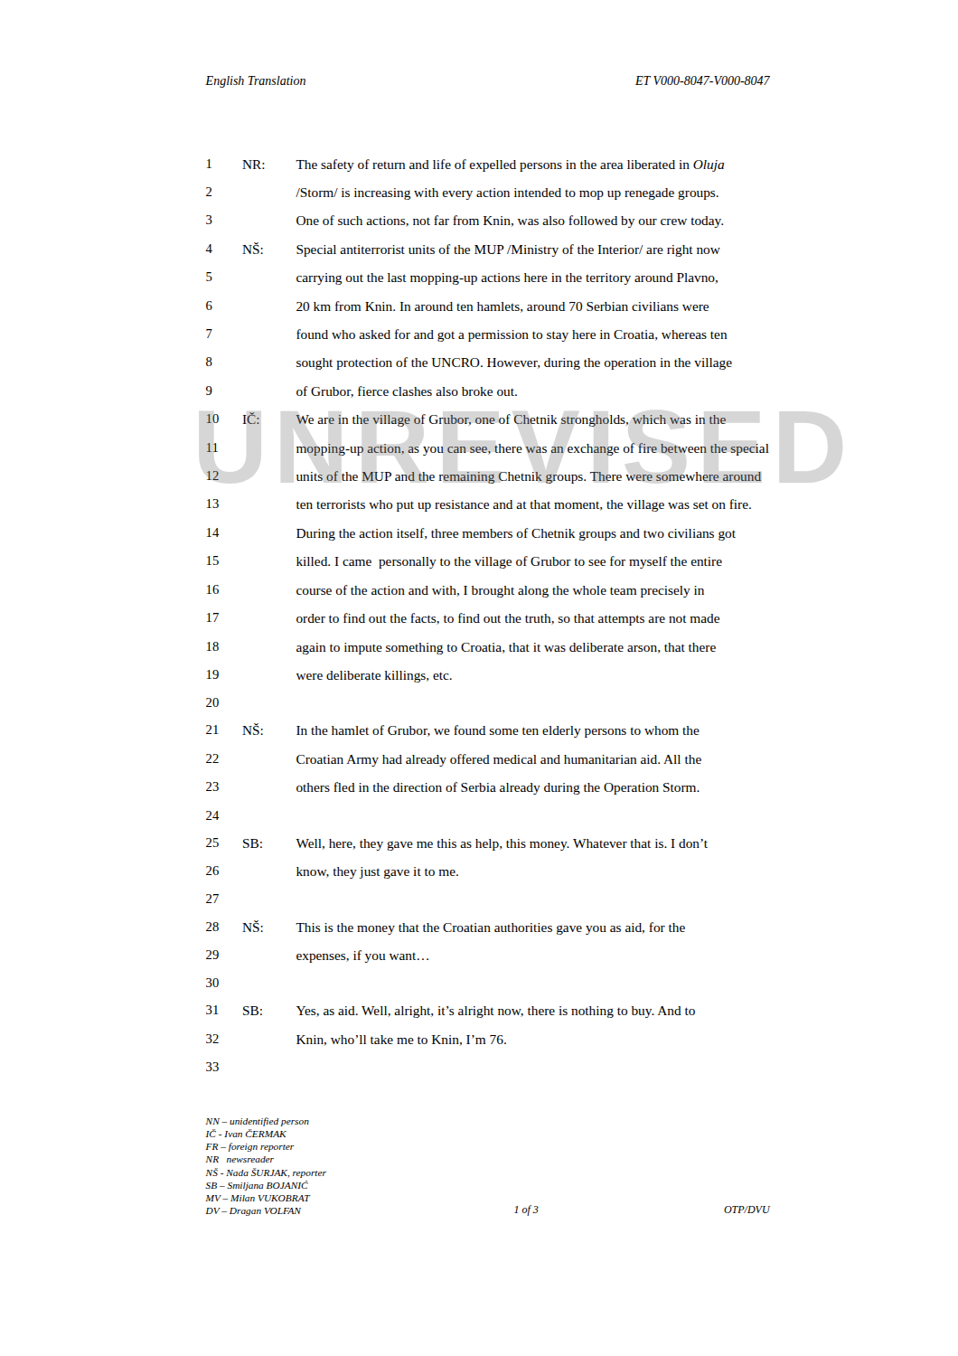English Translation
ET V000-8047-V000-8047
UNREVISED
| 1 | NR: | The safety of return and life of expelled persons in the area liberated in Oluja |
| 2 | | /Storm/ is increasing with every action intended to mop up renegade groups. |
| 3 | | One of such actions, not far from Knin, was also followed by our crew today. |
| 4 | NŠ: | Special antiterrorist units of the MUP /Ministry of the Interior/ are right now |
| 5 | | carrying out the last mopping-up actions here in the territory around Plavno, |
| 6 | | 20 km from Knin. In around ten hamlets, around 70 Serbian civilians were |
| 7 | | found who asked for and got a permission to stay here in Croatia, whereas ten |
| 8 | | sought protection of the UNCRO. However, during the operation in the village |
| 9 | | of Grubor, fierce clashes also broke out. |
| 10 | IČ: | We are in the village of Grubor, one of Chetnik strongholds, which was in the |
| 11 | | mopping-up action, as you can see, there was an exchange of fire between the special |
| 12 | | units of the MUP and the remaining Chetnik groups. There were somewhere around |
| 13 | | ten terrorists who put up resistance and at that moment, the village was set on fire. |
| 14 | | During the action itself, three members of Chetnik groups and two civilians got |
| 15 | | killed. I came personally to the village of Grubor to see for myself the entire |
| 16 | | course of the action and with, I brought along the whole team precisely in |
| 17 | | order to find out the facts, to find out the truth, so that attempts are not made |
| 18 | | again to impute something to Croatia, that it was deliberate arson, that there |
| 19 | | were deliberate killings, etc. |
| 20 | | |
| 21 | NŠ: | In the hamlet of Grubor, we found some ten elderly persons to whom the |
| 22 | | Croatian Army had already offered medical and humanitarian aid. All the |
| 23 | | others fled in the direction of Serbia already during the Operation Storm. |
| 24 | | |
| 25 | SB: | Well, here, they gave me this as help, this money. Whatever that is. I don’t |
| 26 | | know, they just gave it to me. |
| 27 | | |
| 28 | NŠ: | This is the money that the Croatian authorities gave you as aid, for the |
| 29 | | expenses, if you want… |
| 30 | | |
| 31 | SB: | Yes, as aid. Well, alright, it’s alright now, there is nothing to buy. And to |
| 32 | | Knin, who’ll take me to Knin, I’m 76. |
| 33 | | |
NN – unidentified person
IČ - Ivan ČERMAK
FR – foreign reporter
NR newsreader
NŠ - Nada ŠURJAK, reporter
SB – Smiljana BOJANIĆ
MV – Milan VUKOBRAT
DV – Dragan VOLFAN
1 of 3
OTP/DVU